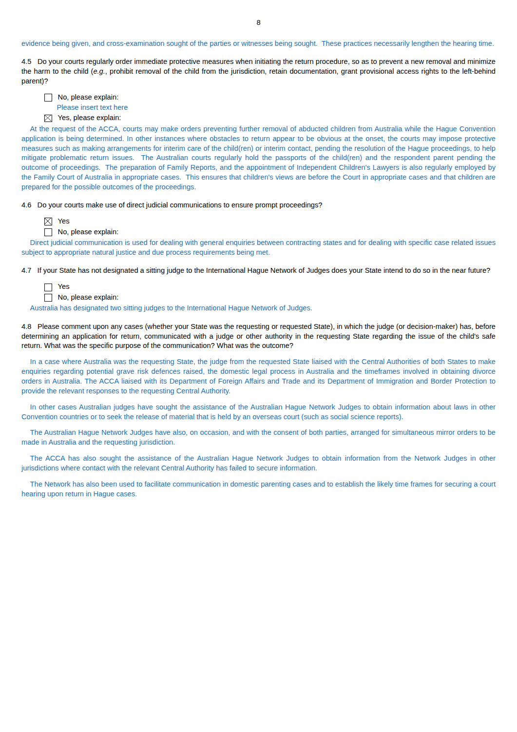8
evidence being given, and cross-examination sought of the parties or witnesses being sought. These practices necessarily lengthen the hearing time.
4.5 Do your courts regularly order immediate protective measures when initiating the return procedure, so as to prevent a new removal and minimize the harm to the child (e.g., prohibit removal of the child from the jurisdiction, retain documentation, grant provisional access rights to the left-behind parent)?
No, please explain:
Please insert text here
Yes, please explain:
At the request of the ACCA, courts may make orders preventing further removal of abducted children from Australia while the Hague Convention application is being determined. In other instances where obstacles to return appear to be obvious at the onset, the courts may impose protective measures such as making arrangements for interim care of the child(ren) or interim contact, pending the resolution of the Hague proceedings, to help mitigate problematic return issues. The Australian courts regularly hold the passports of the child(ren) and the respondent parent pending the outcome of proceedings. The preparation of Family Reports, and the appointment of Independent Children's Lawyers is also regularly employed by the Family Court of Australia in appropriate cases. This ensures that children's views are before the Court in appropriate cases and that children are prepared for the possible outcomes of the proceedings.
4.6 Do your courts make use of direct judicial communications to ensure prompt proceedings?
Yes
No, please explain:
Direct judicial communication is used for dealing with general enquiries between contracting states and for dealing with specific case related issues subject to appropriate natural justice and due process requirements being met.
4.7 If your State has not designated a sitting judge to the International Hague Network of Judges does your State intend to do so in the near future?
Yes
No, please explain:
Australia has designated two sitting judges to the International Hague Network of Judges.
4.8 Please comment upon any cases (whether your State was the requesting or requested State), in which the judge (or decision-maker) has, before determining an application for return, communicated with a judge or other authority in the requesting State regarding the issue of the child's safe return. What was the specific purpose of the communication? What was the outcome?
In a case where Australia was the requesting State, the judge from the requested State liaised with the Central Authorities of both States to make enquiries regarding potential grave risk defences raised, the domestic legal process in Australia and the timeframes involved in obtaining divorce orders in Australia. The ACCA liaised with its Department of Foreign Affairs and Trade and its Department of Immigration and Border Protection to provide the relevant responses to the requesting Central Authority.
In other cases Australian judges have sought the assistance of the Australian Hague Network Judges to obtain information about laws in other Convention countries or to seek the release of material that is held by an overseas court (such as social science reports).
The Australian Hague Network Judges have also, on occasion, and with the consent of both parties, arranged for simultaneous mirror orders to be made in Australia and the requesting jurisdiction.
The ACCA has also sought the assistance of the Australian Hague Network Judges to obtain information from the Network Judges in other jurisdictions where contact with the relevant Central Authority has failed to secure information.
The Network has also been used to facilitate communication in domestic parenting cases and to establish the likely time frames for securing a court hearing upon return in Hague cases.